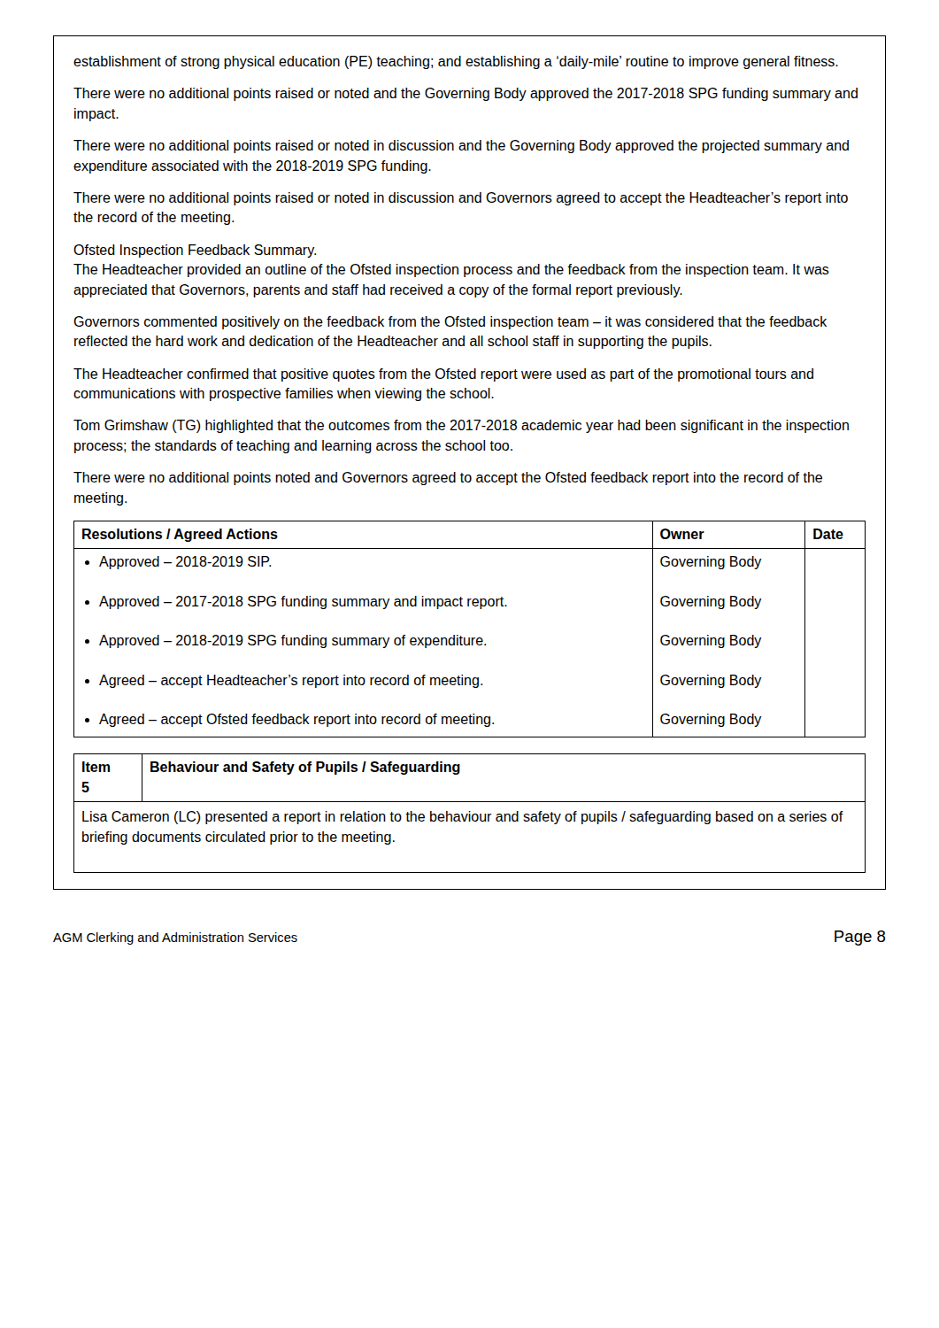establishment of strong physical education (PE) teaching; and establishing a ‘daily-mile’ routine to improve general fitness.
There were no additional points raised or noted and the Governing Body approved the 2017-2018 SPG funding summary and impact.
There were no additional points raised or noted in discussion and the Governing Body approved the projected summary and expenditure associated with the 2018-2019 SPG funding.
There were no additional points raised or noted in discussion and Governors agreed to accept the Headteacher’s report into the record of the meeting.
Ofsted Inspection Feedback Summary.
The Headteacher provided an outline of the Ofsted inspection process and the feedback from the inspection team. It was appreciated that Governors, parents and staff had received a copy of the formal report previously.
Governors commented positively on the feedback from the Ofsted inspection team – it was considered that the feedback reflected the hard work and dedication of the Headteacher and all school staff in supporting the pupils.
The Headteacher confirmed that positive quotes from the Ofsted report were used as part of the promotional tours and communications with prospective families when viewing the school.
Tom Grimshaw (TG) highlighted that the outcomes from the 2017-2018 academic year had been significant in the inspection process; the standards of teaching and learning across the school too.
There were no additional points noted and Governors agreed to accept the Ofsted feedback report into the record of the meeting.
| Resolutions / Agreed Actions | Owner | Date |
| --- | --- | --- |
| Approved – 2018-2019 SIP. Approved – 2017-2018 SPG funding summary and impact report. Approved – 2018-2019 SPG funding summary of expenditure. Agreed – accept Headteacher’s report into record of meeting. Agreed – accept Ofsted feedback report into record of meeting. | Governing Body Governing Body Governing Body Governing Body Governing Body | |
| Item 5 | Behaviour and Safety of Pupils / Safeguarding |
| Lisa Cameron (LC) presented a report in relation to the behaviour and safety of pupils / safeguarding based on a series of briefing documents circulated prior to the meeting. |
AGM Clerking and Administration Services Page 8